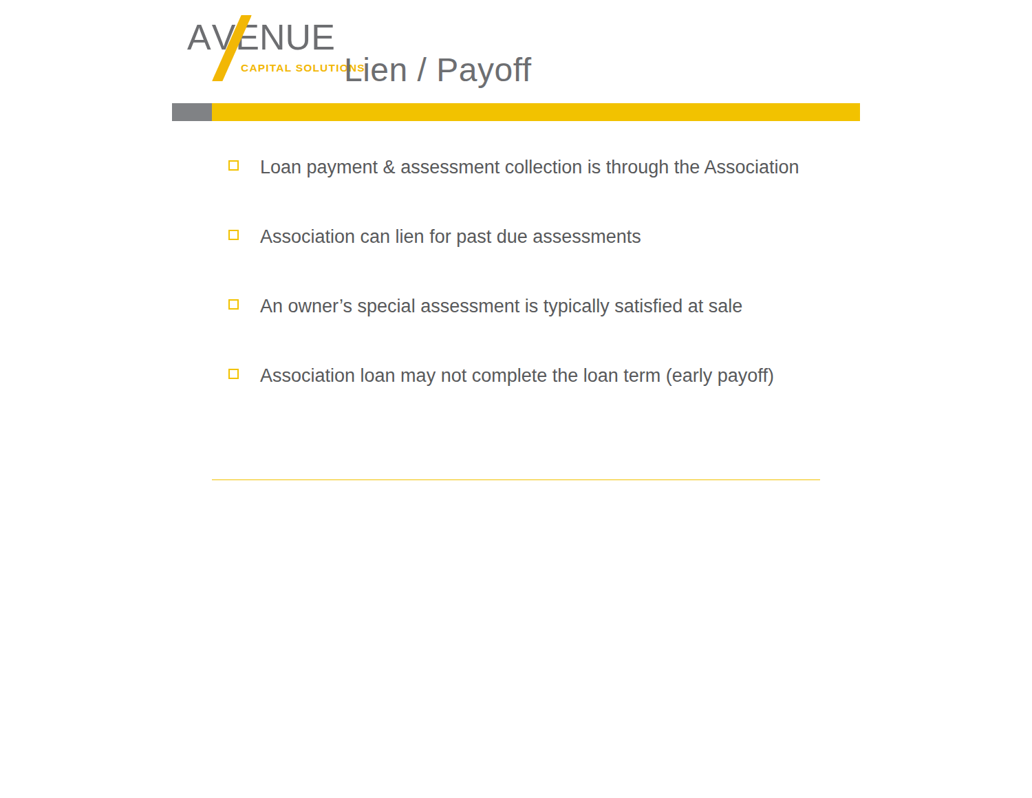AVENUE
CAPITAL SOLUTIONS
Lien / Payoff
Loan payment & assessment collection is through the Association
Association can lien for past due assessments
An owner’s special assessment is typically satisfied at sale
Association loan may not complete the loan term (early payoff)